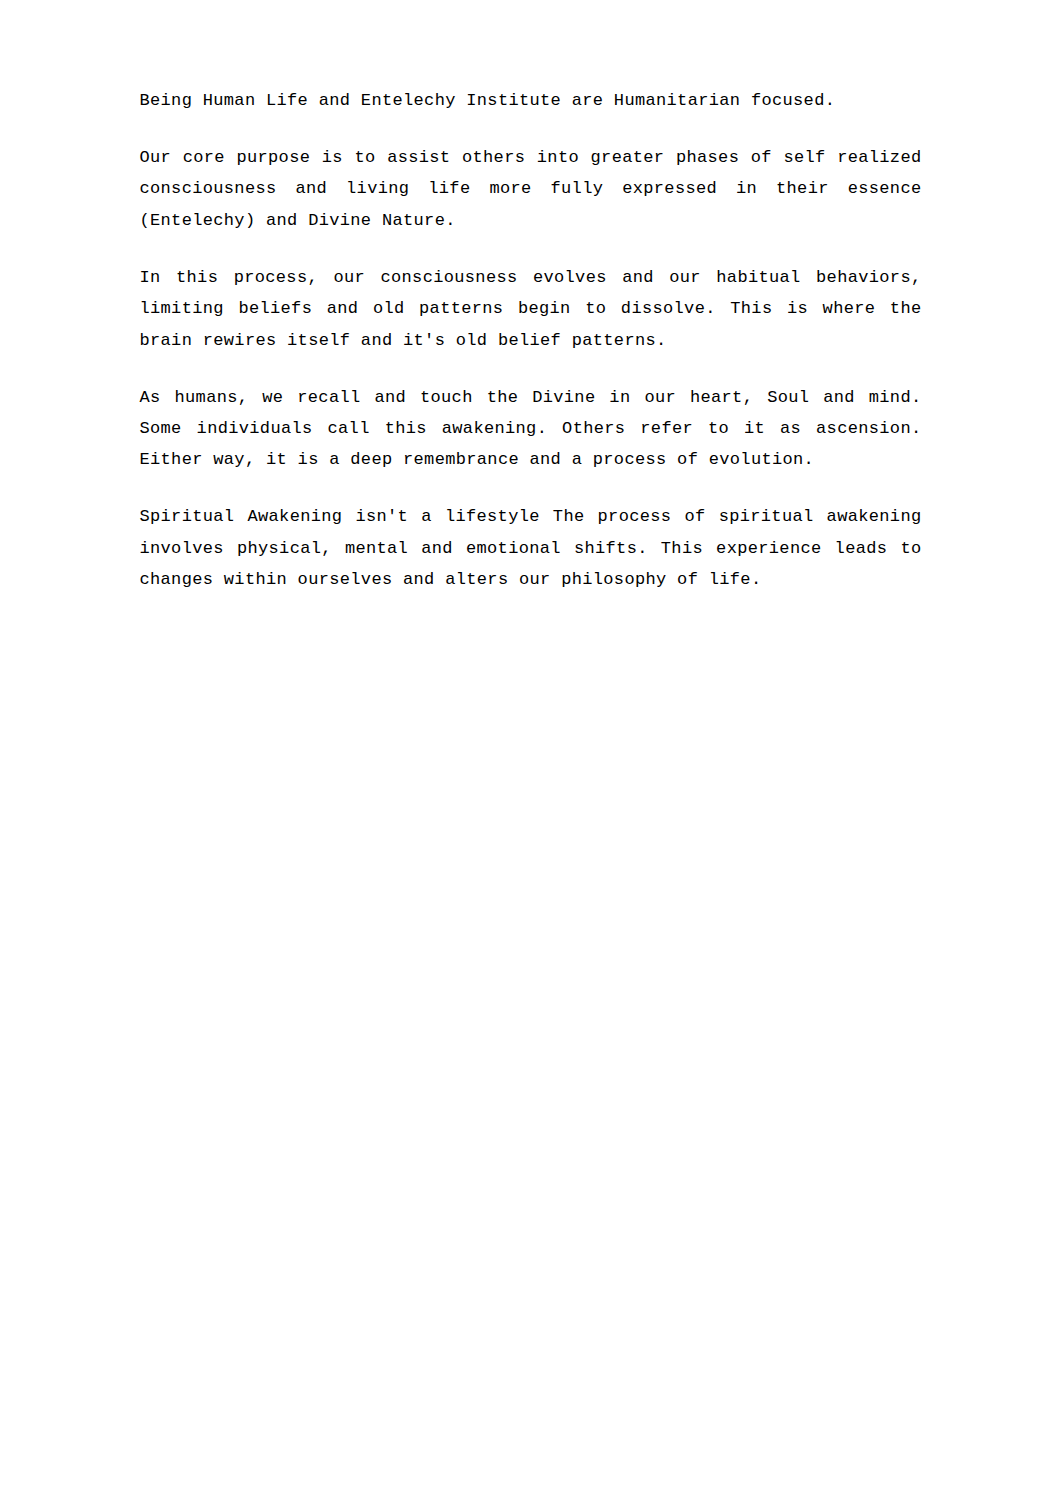Being Human Life and Entelechy Institute are Humanitarian focused.
Our core purpose is to assist others into greater phases of self realized consciousness and living life more fully expressed in their essence (Entelechy) and Divine Nature.
In this process, our consciousness evolves and our habitual behaviors, limiting beliefs and old patterns begin to dissolve. This is where the brain rewires itself and it's old belief patterns.
As humans, we recall and touch the Divine in our heart, Soul and mind. Some individuals call this awakening. Others refer to it as ascension. Either way, it is a deep remembrance and a process of evolution.
Spiritual Awakening isn't a lifestyle The process of spiritual awakening involves physical, mental and emotional shifts. This experience leads to changes within ourselves and alters our philosophy of life.